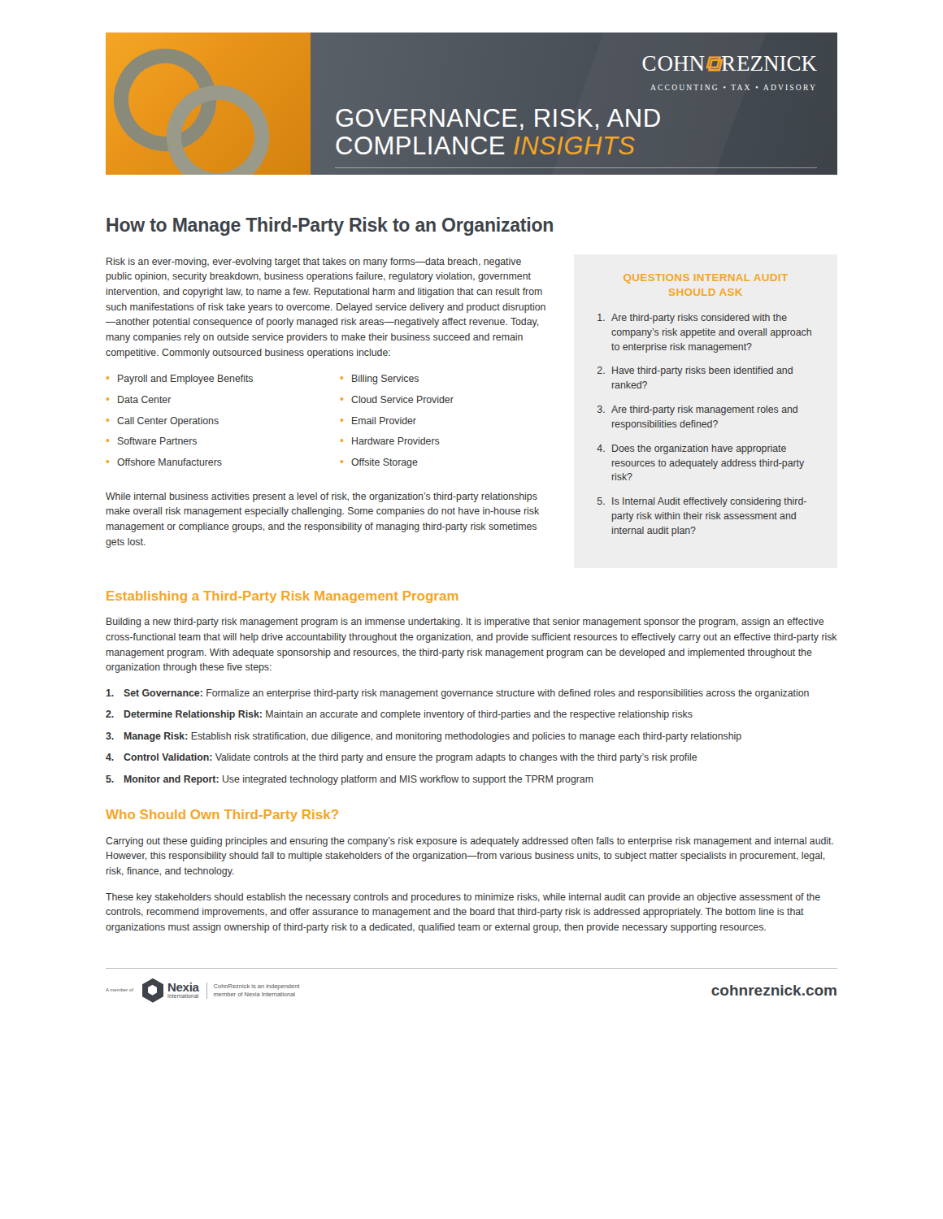COHN⧉REZNICK
ACCOUNTING • TAX • ADVISORY
GOVERNANCE, RISK, AND
COMPLIANCE INSIGHTS
Forward Thinking Thought Leadership
How to Manage Third-Party Risk to an Organization
Risk is an ever-moving, ever-evolving target that takes on many forms—data breach, negative public opinion, security breakdown, business operations failure, regulatory violation, government intervention, and copyright law, to name a few. Reputational harm and litigation that can result from such manifestations of risk take years to overcome. Delayed service delivery and product disruption—another potential consequence of poorly managed risk areas—negatively affect revenue. Today, many companies rely on outside service providers to make their business succeed and remain competitive. Commonly outsourced business operations include:
Payroll and Employee Benefits
Data Center
Call Center Operations
Software Partners
Offshore Manufacturers
Billing Services
Cloud Service Provider
Email Provider
Hardware Providers
Offsite Storage
While internal business activities present a level of risk, the organization’s third-party relationships make overall risk management especially challenging. Some companies do not have in-house risk management or compliance groups, and the responsibility of managing third-party risk sometimes gets lost.
QUESTIONS INTERNAL AUDIT
SHOULD ASK
Are third-party risks considered with the company’s risk appetite and overall approach to enterprise risk management?
Have third-party risks been identified and ranked?
Are third-party risk management roles and responsibilities defined?
Does the organization have appropriate resources to adequately address third-party risk?
Is Internal Audit effectively considering third-party risk within their risk assessment and internal audit plan?
Establishing a Third-Party Risk Management Program
Building a new third-party risk management program is an immense undertaking. It is imperative that senior management sponsor the program, assign an effective cross-functional team that will help drive accountability throughout the organization, and provide sufficient resources to effectively carry out an effective third-party risk management program. With adequate sponsorship and resources, the third-party risk management program can be developed and implemented throughout the organization through these five steps:
Set Governance: Formalize an enterprise third-party risk management governance structure with defined roles and responsibilities across the organization
Determine Relationship Risk: Maintain an accurate and complete inventory of third-parties and the respective relationship risks
Manage Risk: Establish risk stratification, due diligence, and monitoring methodologies and policies to manage each third-party relationship
Control Validation: Validate controls at the third party and ensure the program adapts to changes with the third party’s risk profile
Monitor and Report: Use integrated technology platform and MIS workflow to support the TPRM program
Who Should Own Third-Party Risk?
Carrying out these guiding principles and ensuring the company’s risk exposure is adequately addressed often falls to enterprise risk management and internal audit. However, this responsibility should fall to multiple stakeholders of the organization—from various business units, to subject matter specialists in procurement, legal, risk, finance, and technology.
These key stakeholders should establish the necessary controls and procedures to minimize risks, while internal audit can provide an objective assessment of the controls, recommend improvements, and offer assurance to management and the board that third-party risk is addressed appropriately. The bottom line is that organizations must assign ownership of third-party risk to a dedicated, qualified team or external group, then provide necessary supporting resources.
A member of
Nexia
International
CohnReznick is an independent
member of Nexia International
cohnreznick.com